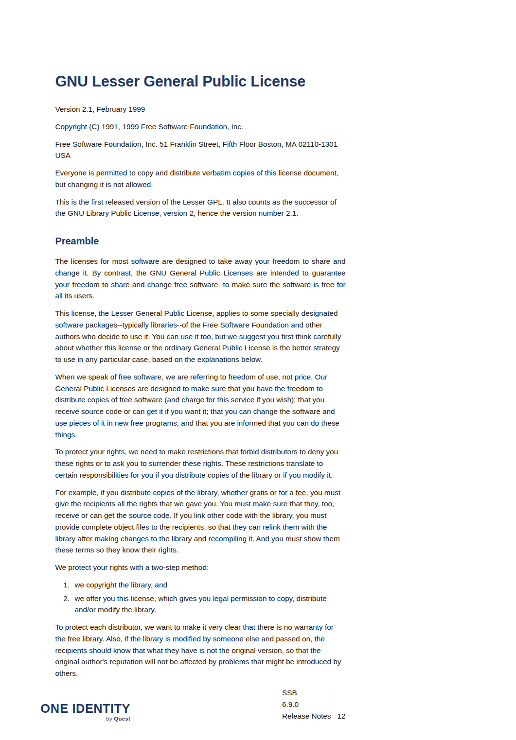GNU Lesser General Public License
Version 2.1, February 1999
Copyright (C) 1991, 1999 Free Software Foundation, Inc.
Free Software Foundation, Inc. 51 Franklin Street, Fifth Floor Boston, MA 02110-1301 USA
Everyone is permitted to copy and distribute verbatim copies of this license document, but changing it is not allowed.
This is the first released version of the Lesser GPL. It also counts as the successor of the GNU Library Public License, version 2, hence the version number 2.1.
Preamble
The licenses for most software are designed to take away your freedom to share and change it. By contrast, the GNU General Public Licenses are intended to guarantee your freedom to share and change free software--to make sure the software is free for all its users.
This license, the Lesser General Public License, applies to some specially designated software packages--typically libraries--of the Free Software Foundation and other authors who decide to use it. You can use it too, but we suggest you first think carefully about whether this license or the ordinary General Public License is the better strategy to use in any particular case, based on the explanations below.
When we speak of free software, we are referring to freedom of use, not price. Our General Public Licenses are designed to make sure that you have the freedom to distribute copies of free software (and charge for this service if you wish); that you receive source code or can get it if you want it; that you can change the software and use pieces of it in new free programs; and that you are informed that you can do these things.
To protect your rights, we need to make restrictions that forbid distributors to deny you these rights or to ask you to surrender these rights. These restrictions translate to certain responsibilities for you if you distribute copies of the library or if you modify it.
For example, if you distribute copies of the library, whether gratis or for a fee, you must give the recipients all the rights that we gave you. You must make sure that they, too, receive or can get the source code. If you link other code with the library, you must provide complete object files to the recipients, so that they can relink them with the library after making changes to the library and recompiling it. And you must show them these terms so they know their rights.
We protect your rights with a two-step method:
we copyright the library, and
we offer you this license, which gives you legal permission to copy, distribute and/or modify the library.
To protect each distributor, we want to make it very clear that there is no warranty for the free library. Also, if the library is modified by someone else and passed on, the recipients should know that what they have is not the original version, so that the original author's reputation will not be affected by problems that might be introduced by others.
ONE IDENTITY
by Quest
SSB
6.9.0
Release Notes
12